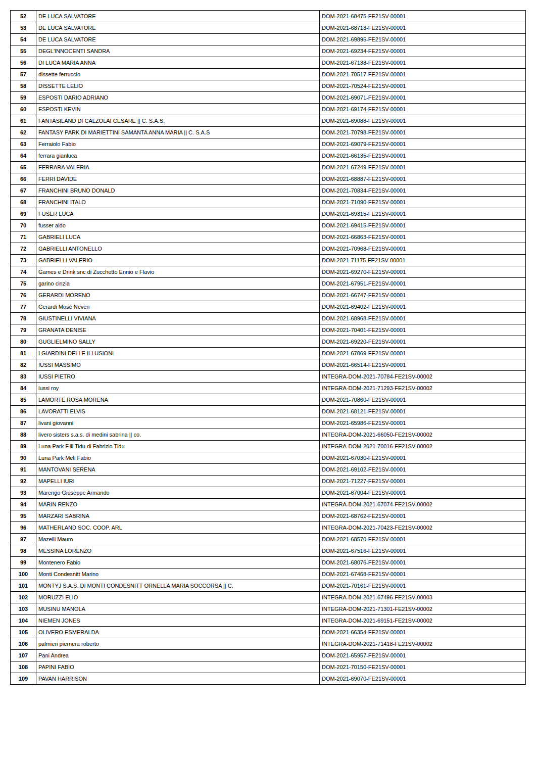| 52 | DE LUCA SALVATORE | DOM-2021-68475-FE21SV-00001 |
| 53 | DE LUCA SALVATORE | DOM-2021-68713-FE21SV-00001 |
| 54 | DE LUCA SALVATORE | DOM-2021-69895-FE21SV-00001 |
| 55 | DEGL'INNOCENTI SANDRA | DOM-2021-69234-FE21SV-00001 |
| 56 | DI LUCA MARIA ANNA | DOM-2021-67138-FE21SV-00001 |
| 57 | dissette ferruccio | DOM-2021-70517-FE21SV-00001 |
| 58 | DISSETTE LELIO | DOM-2021-70524-FE21SV-00001 |
| 59 | ESPOSTI DARIO ADRIANO | DOM-2021-69071-FE21SV-00001 |
| 60 | ESPOSTI KEVIN | DOM-2021-69174-FE21SV-00001 |
| 61 | FANTASILAND DI CALZOLAI CESARE // C. S.A.S. | DOM-2021-69088-FE21SV-00001 |
| 62 | FANTASY PARK DI MARIETTINI SAMANTA ANNA MARIA // C. S.A.S | DOM-2021-70798-FE21SV-00001 |
| 63 | Ferraiolo Fabio | DOM-2021-69079-FE21SV-00001 |
| 64 | ferrara gianluca | DOM-2021-66135-FE21SV-00001 |
| 65 | FERRARA VALERIA | DOM-2021-67249-FE21SV-00001 |
| 66 | FERRI DAVIDE | DOM-2021-68887-FE21SV-00001 |
| 67 | FRANCHINI BRUNO DONALD | DOM-2021-70834-FE21SV-00001 |
| 68 | FRANCHINI ITALO | DOM-2021-71090-FE21SV-00001 |
| 69 | FUSER LUCA | DOM-2021-69315-FE21SV-00001 |
| 70 | fusser aldo | DOM-2021-69415-FE21SV-00001 |
| 71 | GABRIELI LUCA | DOM-2021-66863-FE21SV-00001 |
| 72 | GABRIELLI ANTONELLO | DOM-2021-70968-FE21SV-00001 |
| 73 | GABRIELLI VALERIO | DOM-2021-71175-FE21SV-00001 |
| 74 | Games e Drink snc di Zucchetto Ennio e Flavio | DOM-2021-69270-FE21SV-00001 |
| 75 | garino cinzia | DOM-2021-67951-FE21SV-00001 |
| 76 | GERARDI MORENO | DOM-2021-66747-FE21SV-00001 |
| 77 | Gerardi Mosè Neven | DOM-2021-69402-FE21SV-00001 |
| 78 | GIUSTINELLI VIVIANA | DOM-2021-68968-FE21SV-00001 |
| 79 | GRANATA DENISE | DOM-2021-70401-FE21SV-00001 |
| 80 | GUGLIELMINO SALLY | DOM-2021-69220-FE21SV-00001 |
| 81 | I GIARDINI DELLE ILLUSIONI | DOM-2021-67069-FE21SV-00001 |
| 82 | IUSSI MASSIMO | DOM-2021-66514-FE21SV-00001 |
| 83 | IUSSI PIETRO | INTEGRA-DOM-2021-70784-FE21SV-00002 |
| 84 | iussi roy | INTEGRA-DOM-2021-71293-FE21SV-00002 |
| 85 | LAMORTE ROSA MORENA | DOM-2021-70860-FE21SV-00001 |
| 86 | LAVORATTI ELVIS | DOM-2021-68121-FE21SV-00001 |
| 87 | livani giovanni | DOM-2021-65986-FE21SV-00001 |
| 88 | livero sisters s.a.s. di medini sabrina // co. | INTEGRA-DOM-2021-66050-FE21SV-00002 |
| 89 | Luna Park F.lli Tidu di Fabrizio Tidu | INTEGRA-DOM-2021-70016-FE21SV-00002 |
| 90 | Luna Park Meli Fabio | DOM-2021-67030-FE21SV-00001 |
| 91 | MANTOVANI SERENA | DOM-2021-69102-FE21SV-00001 |
| 92 | MAPELLI IURI | DOM-2021-71227-FE21SV-00001 |
| 93 | Marengo Giuseppe Armando | DOM-2021-67004-FE21SV-00001 |
| 94 | MARIN RENZO | INTEGRA-DOM-2021-67074-FE21SV-00002 |
| 95 | MARZARI SABRINA | DOM-2021-68762-FE21SV-00001 |
| 96 | MATHERLAND SOC. COOP. ARL | INTEGRA-DOM-2021-70423-FE21SV-00002 |
| 97 | Mazelli Mauro | DOM-2021-68570-FE21SV-00001 |
| 98 | MESSINA LORENZO | DOM-2021-67516-FE21SV-00001 |
| 99 | Montenero Fabio | DOM-2021-68076-FE21SV-00001 |
| 100 | Monti Condesnitt Marino | DOM-2021-67468-FE21SV-00001 |
| 101 | MONTYJ S.A.S. DI MONTI CONDESNITT ORNELLA MARIA SOCCORSA // C. | DOM-2021-70161-FE21SV-00001 |
| 102 | MORUZZI ELIO | INTEGRA-DOM-2021-67496-FE21SV-00003 |
| 103 | MUSINU MANOLA | INTEGRA-DOM-2021-71301-FE21SV-00002 |
| 104 | NIEMEN JONES | INTEGRA-DOM-2021-69151-FE21SV-00002 |
| 105 | OLIVERO ESMERALDA | DOM-2021-66354-FE21SV-00001 |
| 106 | palmieri piernera roberto | INTEGRA-DOM-2021-71418-FE21SV-00002 |
| 107 | Pani Andrea | DOM-2021-65957-FE21SV-00001 |
| 108 | PAPINI FABIO | DOM-2021-70150-FE21SV-00001 |
| 109 | PAVAN HARRISON | DOM-2021-69070-FE21SV-00001 |